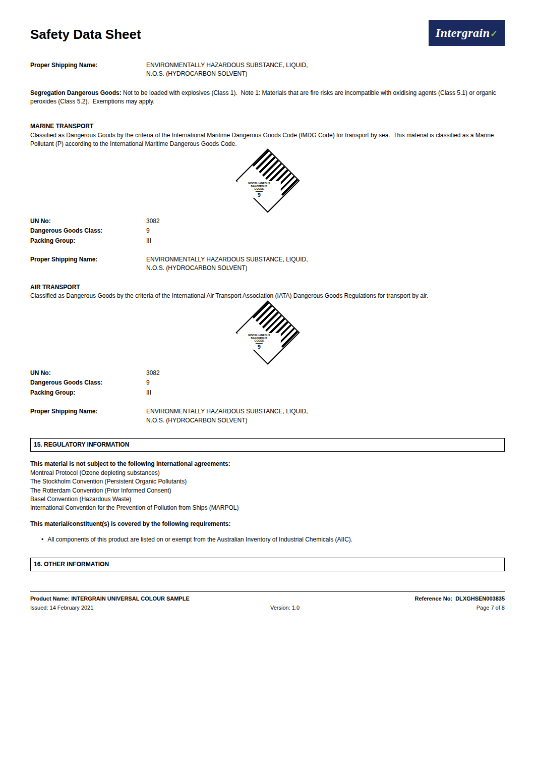Safety Data Sheet
Intergrain✓
Proper Shipping Name:
ENVIRONMENTALLY HAZARDOUS SUBSTANCE, LIQUID,
N.O.S. (HYDROCARBON SOLVENT)
Segregation Dangerous Goods: Not to be loaded with explosives (Class 1). Note 1: Materials that are fire risks are incompatible with oxidising agents (Class 5.1) or organic peroxides (Class 5.2). Exemptions may apply.
MARINE TRANSPORT
Classified as Dangerous Goods by the criteria of the International Maritime Dangerous Goods Code (IMDG Code) for transport by sea. This material is classified as a Marine Pollutant (P) according to the International Maritime Dangerous Goods Code.
MISCELLANEOUS
DANGEROUS
GOODS9
UN No:
3082
Dangerous Goods Class:
9
Packing Group:
III
Proper Shipping Name:
ENVIRONMENTALLY HAZARDOUS SUBSTANCE, LIQUID,
N.O.S. (HYDROCARBON SOLVENT)
AIR TRANSPORT
Classified as Dangerous Goods by the criteria of the International Air Transport Association (IATA) Dangerous Goods Regulations for transport by air.
MISCELLANEOUS
DANGEROUS
GOODS9
UN No:
3082
Dangerous Goods Class:
9
Packing Group:
III
Proper Shipping Name:
ENVIRONMENTALLY HAZARDOUS SUBSTANCE, LIQUID,
N.O.S. (HYDROCARBON SOLVENT)
15. REGULATORY INFORMATION
This material is not subject to the following international agreements:
Montreal Protocol (Ozone depleting substances)
The Stockholm Convention (Persistent Organic Pollutants)
The Rotterdam Convention (Prior Informed Consent)
Basel Convention (Hazardous Waste)
International Convention for the Prevention of Pollution from Ships (MARPOL)
This material/constituent(s) is covered by the following requirements:
All components of this product are listed on or exempt from the Australian Inventory of Industrial Chemicals (AIIC).
16. OTHER INFORMATION
Product Name: INTERGRAIN UNIVERSAL COLOUR SAMPLE
Reference No: DLXGHSEN003835
Issued: 14 February 2021
Version: 1.0
Page 7 of 8